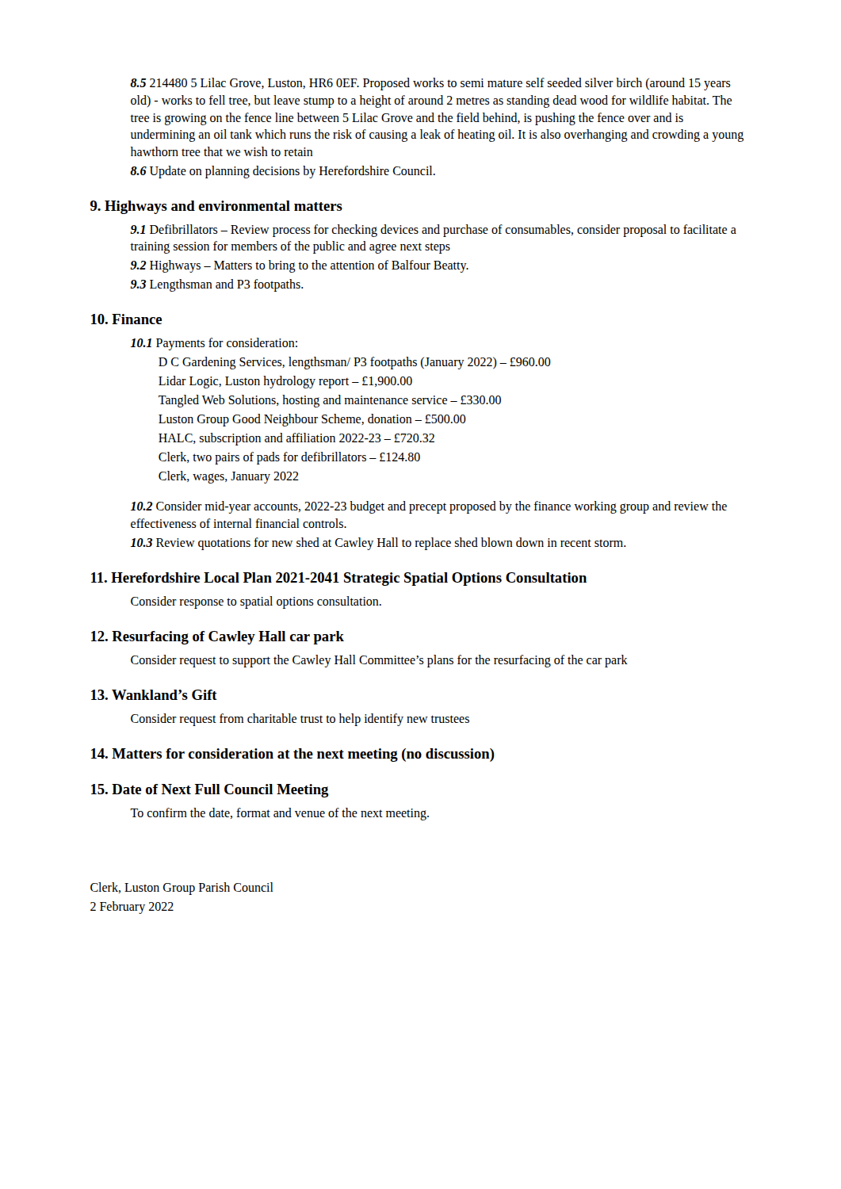8.5 214480 5 Lilac Grove, Luston, HR6 0EF. Proposed works to semi mature self seeded silver birch (around 15 years old) - works to fell tree, but leave stump to a height of around 2 metres as standing dead wood for wildlife habitat. The tree is growing on the fence line between 5 Lilac Grove and the field behind, is pushing the fence over and is undermining an oil tank which runs the risk of causing a leak of heating oil. It is also overhanging and crowding a young hawthorn tree that we wish to retain
8.6 Update on planning decisions by Herefordshire Council.
9. Highways and environmental matters
9.1 Defibrillators – Review process for checking devices and purchase of consumables, consider proposal to facilitate a training session for members of the public and agree next steps
9.2 Highways – Matters to bring to the attention of Balfour Beatty.
9.3 Lengthsman and P3 footpaths.
10. Finance
10.1 Payments for consideration:
D C Gardening Services, lengthsman/ P3 footpaths (January 2022) – £960.00
Lidar Logic, Luston hydrology report – £1,900.00
Tangled Web Solutions, hosting and maintenance service – £330.00
Luston Group Good Neighbour Scheme, donation – £500.00
HALC, subscription and affiliation 2022-23 – £720.32
Clerk, two pairs of pads for defibrillators – £124.80
Clerk, wages, January 2022
10.2 Consider mid-year accounts, 2022-23 budget and precept proposed by the finance working group and review the effectiveness of internal financial controls.
10.3 Review quotations for new shed at Cawley Hall to replace shed blown down in recent storm.
11. Herefordshire Local Plan 2021-2041 Strategic Spatial Options Consultation
Consider response to spatial options consultation.
12. Resurfacing of Cawley Hall car park
Consider request to support the Cawley Hall Committee’s plans for the resurfacing of the car park
13. Wankland’s Gift
Consider request from charitable trust to help identify new trustees
14. Matters for consideration at the next meeting (no discussion)
15. Date of Next Full Council Meeting
To confirm the date, format and venue of the next meeting.
Clerk, Luston Group Parish Council
2 February 2022